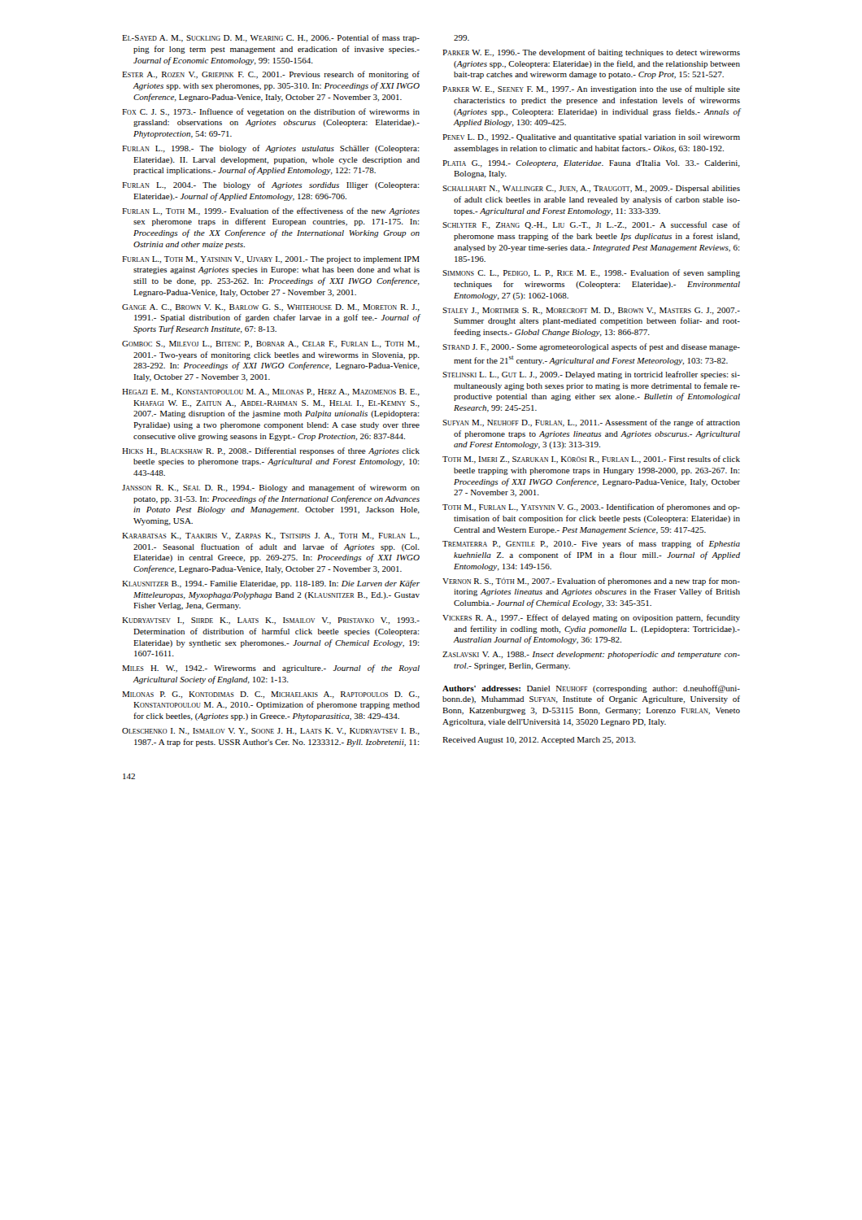El-Sayed A. M., Suckling D. M., Wearing C. H., 2006.- Potential of mass trapping for long term pest management and eradication of invasive species.- Journal of Economic Entomology, 99: 1550-1564.
Ester A., Rozen V., Griepink F. C., 2001.- Previous research of monitoring of Agriotes spp. with sex pheromones, pp. 305-310. In: Proceedings of XXI IWGO Conference, Legnaro-Padua-Venice, Italy, October 27 - November 3, 2001.
Fox C. J. S., 1973.- Influence of vegetation on the distribution of wireworms in grassland: observations on Agriotes obscurus (Coleoptera: Elateridae).- Phytoprotection, 54: 69-71.
Furlan L., 1998.- The biology of Agriotes ustulatus Schäller (Coleoptera: Elateridae). II. Larval development, pupation, whole cycle description and practical implications.- Journal of Applied Entomology, 122: 71-78.
Furlan L., 2004.- The biology of Agriotes sordidus Illiger (Coleoptera: Elateridae).- Journal of Applied Entomology, 128: 696-706.
Furlan L., Toth M., 1999.- Evaluation of the effectiveness of the new Agriotes sex pheromone traps in different European countries, pp. 171-175. In: Proceedings of the XX Conference of the International Working Group on Ostrinia and other maize pests.
Furlan L., Toth M., Yatsinin V., Ujvary I., 2001.- The project to implement IPM strategies against Agriotes species in Europe: what has been done and what is still to be done, pp. 253-262. In: Proceedings of XXI IWGO Conference, Legnaro-Padua-Venice, Italy, October 27 - November 3, 2001.
Gange A. C., Brown V. K., Barlow G. S., Whitehouse D. M., Moreton R. J., 1991.- Spatial distribution of garden chafer larvae in a golf tee.- Journal of Sports Turf Research Institute, 67: 8-13.
Gomboc S., Milevoj L., Bitenc P., Bobnar A., Celar F., Furlan L., Toth M., 2001.- Two-years of monitoring click beetles and wireworms in Slovenia, pp. 283-292. In: Proceedings of XXI IWGO Conference, Legnaro-Padua-Venice, Italy, October 27 - November 3, 2001.
Hegazi E. M., Konstantopoulou M. A., Milonas P., Herz A., Mazomenos B. E., Khafagi W. E., Zaitun A., Abdel-Rahman S. M., Helal I., El-Kemny S., 2007.- Mating disruption of the jasmine moth Palpita unionalis (Lepidoptera: Pyralidae) using a two pheromone component blend: A case study over three consecutive olive growing seasons in Egypt.- Crop Protection, 26: 837-844.
Hicks H., Blackshaw R. P., 2008.- Differential responses of three Agriotes click beetle species to pheromone traps.- Agricultural and Forest Entomology, 10: 443-448.
Jansson R. K., Seal D. R., 1994.- Biology and management of wireworm on potato, pp. 31-53. In: Proceedings of the International Conference on Advances in Potato Pest Biology and Management. October 1991, Jackson Hole, Wyoming, USA.
Karabatsas K., Taakiris V., Zarpas K., Tsitsipis J. A., Toth M., Furlan L., 2001.- Seasonal fluctuation of adult and larvae of Agriotes spp. (Col. Elateridae) in central Greece, pp. 269-275. In: Proceedings of XXI IWGO Conference, Legnaro-Padua-Venice, Italy, October 27 - November 3, 2001.
Klausnitzer B., 1994.- Familie Elateridae, pp. 118-189. In: Die Larven der Käfer Mitteleuropas, Myxophaga/Polyphaga Band 2 (Klausnitzer B., Ed.).- Gustav Fisher Verlag, Jena, Germany.
Kudryavtsev I., Siirde K., Laats K., Ismailov V., Pristavko V., 1993.- Determination of distribution of harmful click beetle species (Coleoptera: Elateridae) by synthetic sex pheromones.- Journal of Chemical Ecology, 19: 1607-1611.
Miles H. W., 1942.- Wireworms and agriculture.- Journal of the Royal Agricultural Society of England, 102: 1-13.
Milonas P. G., Kontodimas D. C., Michaelakis A., Raptopoulos D. G., Konstantopoulou M. A., 2010.- Optimization of pheromone trapping method for click beetles, (Agriotes spp.) in Greece.- Phytoparasitica, 38: 429-434.
Oleschenko I. N., Ismailov V. Y., Soone J. H., Laats K. V., Kudryavtsev I. B., 1987.- A trap for pests. USSR Author's Cer. No. 1233312.- Byll. Izobretenii, 11: 299.
Parker W. E., 1996.- The development of baiting techniques to detect wireworms (Agriotes spp., Coleoptera: Elateridae) in the field, and the relationship between bait-trap catches and wireworm damage to potato.- Crop Prot, 15: 521-527.
Parker W. E., Seeney F. M., 1997.- An investigation into the use of multiple site characteristics to predict the presence and infestation levels of wireworms (Agriotes spp., Coleoptera: Elateridae) in individual grass fields.- Annals of Applied Biology, 130: 409-425.
Penev L. D., 1992.- Qualitative and quantitative spatial variation in soil wireworm assemblages in relation to climatic and habitat factors.- Oikos, 63: 180-192.
Platia G., 1994.- Coleoptera, Elateridae. Fauna d'Italia Vol. 33.- Calderini, Bologna, Italy.
Schallhart N., Wallinger C., Juen, A., Traugott, M., 2009.- Dispersal abilities of adult click beetles in arable land revealed by analysis of carbon stable isotopes.- Agricultural and Forest Entomology, 11: 333-339.
Schlyter F., Zhang Q.-H., Liu G.-T., Ji L.-Z., 2001.- A successful case of pheromone mass trapping of the bark beetle Ips duplicatus in a forest island, analysed by 20-year time-series data.- Integrated Pest Management Reviews, 6: 185-196.
Simmons C. L., Pedigo, L. P., Rice M. E., 1998.- Evaluation of seven sampling techniques for wireworms (Coleoptera: Elateridae).- Environmental Entomology, 27 (5): 1062-1068.
Staley J., Mortimer S. R., Morecroft M. D., Brown V., Masters G. J., 2007.- Summer drought alters plant-mediated competition between foliar- and root-feeding insects.- Global Change Biology, 13: 866-877.
Strand J. F., 2000.- Some agrometeorological aspects of pest and disease management for the 21st century.- Agricultural and Forest Meteorology, 103: 73-82.
Stelinski L. L., Gut L. J., 2009.- Delayed mating in tortricid leafroller species: simultaneously aging both sexes prior to mating is more detrimental to female reproductive potential than aging either sex alone.- Bulletin of Entomological Research, 99: 245-251.
Sufyan M., Neuhoff D., Furlan, L., 2011.- Assessment of the range of attraction of pheromone traps to Agriotes lineatus and Agriotes obscurus.- Agricultural and Forest Entomology, 3 (13): 313-319.
Toth M., Imeri Z., Szarukan I., Körösi R., Furlan L., 2001.- First results of click beetle trapping with pheromone traps in Hungary 1998-2000, pp. 263-267. In: Proceedings of XXI IWGO Conference, Legnaro-Padua-Venice, Italy, October 27 - November 3, 2001.
Toth M., Furlan L., Yatsynin V. G., 2003.- Identification of pheromones and optimisation of bait composition for click beetle pests (Coleoptera: Elateridae) in Central and Western Europe.- Pest Management Science, 59: 417-425.
Trematerra P., Gentile P., 2010.- Five years of mass trapping of Ephestia kuehniella Z. a component of IPM in a flour mill.- Journal of Applied Entomology, 134: 149-156.
Vernon R. S., Tóth M., 2007.- Evaluation of pheromones and a new trap for monitoring Agriotes lineatus and Agriotes obscures in the Fraser Valley of British Columbia.- Journal of Chemical Ecology, 33: 345-351.
Vickers R. A., 1997.- Effect of delayed mating on oviposition pattern, fecundity and fertility in codling moth, Cydia pomonella L. (Lepidoptera: Tortricidae).- Australian Journal of Entomology, 36: 179-82.
Zaslavski V. A., 1988.- Insect development: photoperiodic and temperature control.- Springer, Berlin, Germany.
Authors' addresses: Daniel Neuhoff (corresponding author: d.neuhoff@uni-bonn.de), Muhammad Sufyan, Institute of Organic Agriculture, University of Bonn, Katzenburgweg 3, D-53115 Bonn, Germany; Lorenzo Furlan, Veneto Agricoltura, viale dell'Università 14, 35020 Legnaro PD, Italy.
Received August 10, 2012. Accepted March 25, 2013.
142